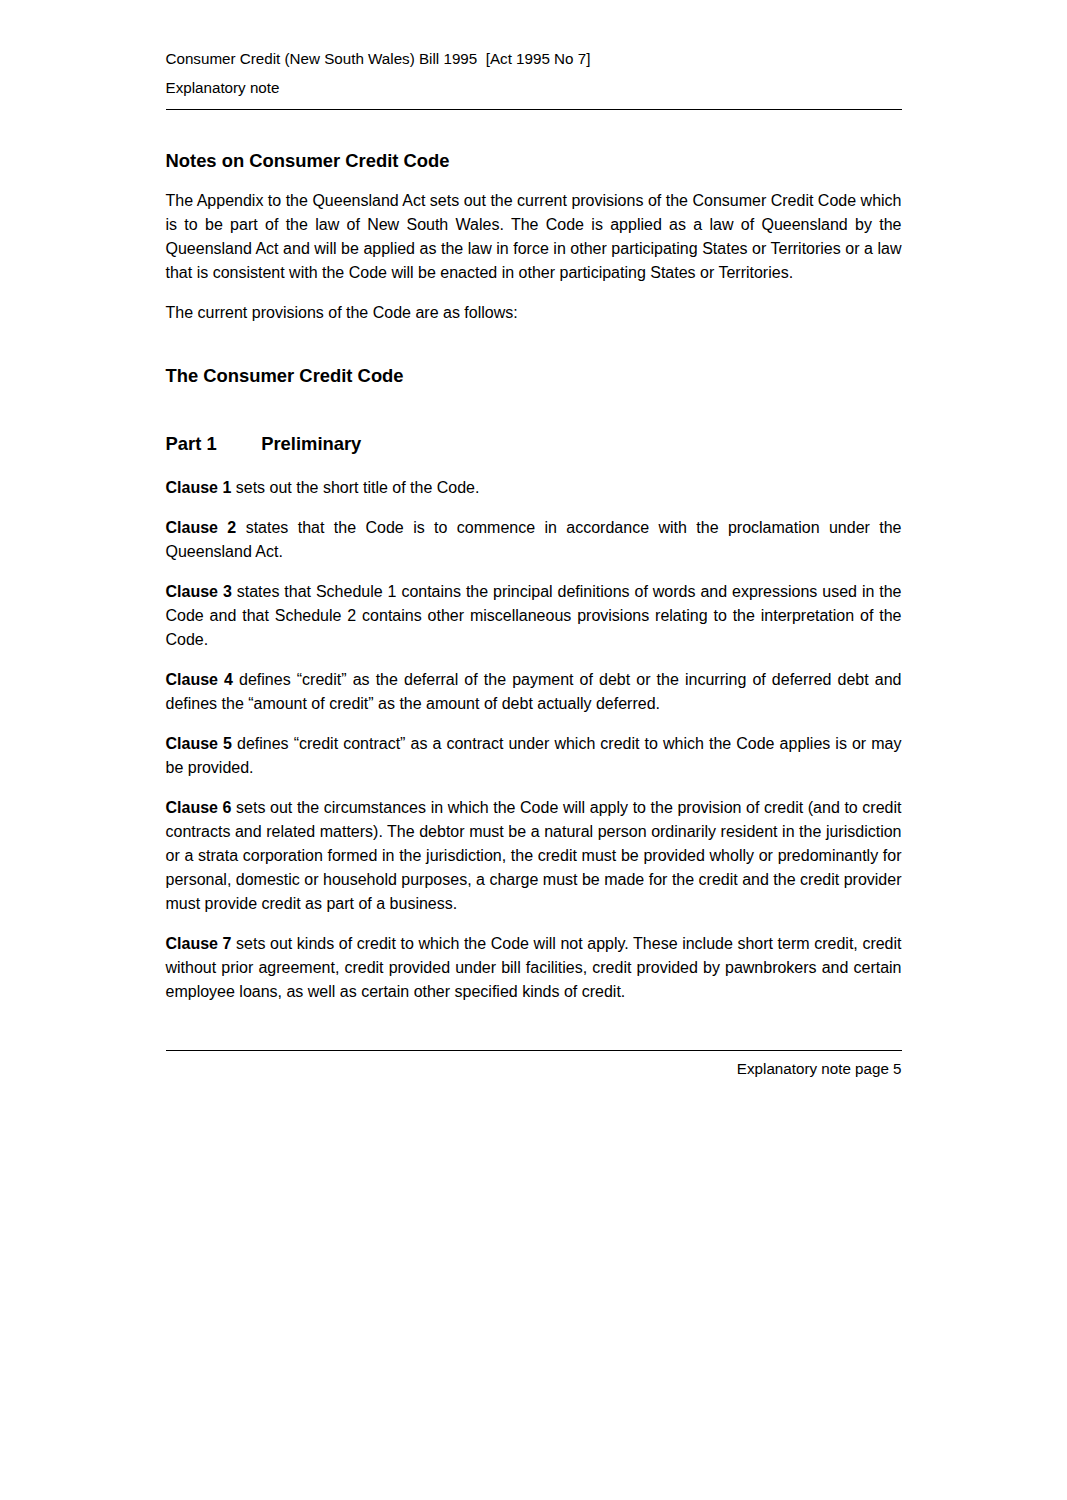Consumer Credit (New South Wales) Bill 1995 [Act 1995 No 7]
Explanatory note
Notes on Consumer Credit Code
The Appendix to the Queensland Act sets out the current provisions of the Consumer Credit Code which is to be part of the law of New South Wales. The Code is applied as a law of Queensland by the Queensland Act and will be applied as the law in force in other participating States or Territories or a law that is consistent with the Code will be enacted in other participating States or Territories.
The current provisions of the Code are as follows:
The Consumer Credit Code
Part 1 Preliminary
Clause 1 sets out the short title of the Code.
Clause 2 states that the Code is to commence in accordance with the proclamation under the Queensland Act.
Clause 3 states that Schedule 1 contains the principal definitions of words and expressions used in the Code and that Schedule 2 contains other miscellaneous provisions relating to the interpretation of the Code.
Clause 4 defines “credit” as the deferral of the payment of debt or the incurring of deferred debt and defines the “amount of credit” as the amount of debt actually deferred.
Clause 5 defines “credit contract” as a contract under which credit to which the Code applies is or may be provided.
Clause 6 sets out the circumstances in which the Code will apply to the provision of credit (and to credit contracts and related matters). The debtor must be a natural person ordinarily resident in the jurisdiction or a strata corporation formed in the jurisdiction, the credit must be provided wholly or predominantly for personal, domestic or household purposes, a charge must be made for the credit and the credit provider must provide credit as part of a business.
Clause 7 sets out kinds of credit to which the Code will not apply. These include short term credit, credit without prior agreement, credit provided under bill facilities, credit provided by pawnbrokers and certain employee loans, as well as certain other specified kinds of credit.
Explanatory note page 5